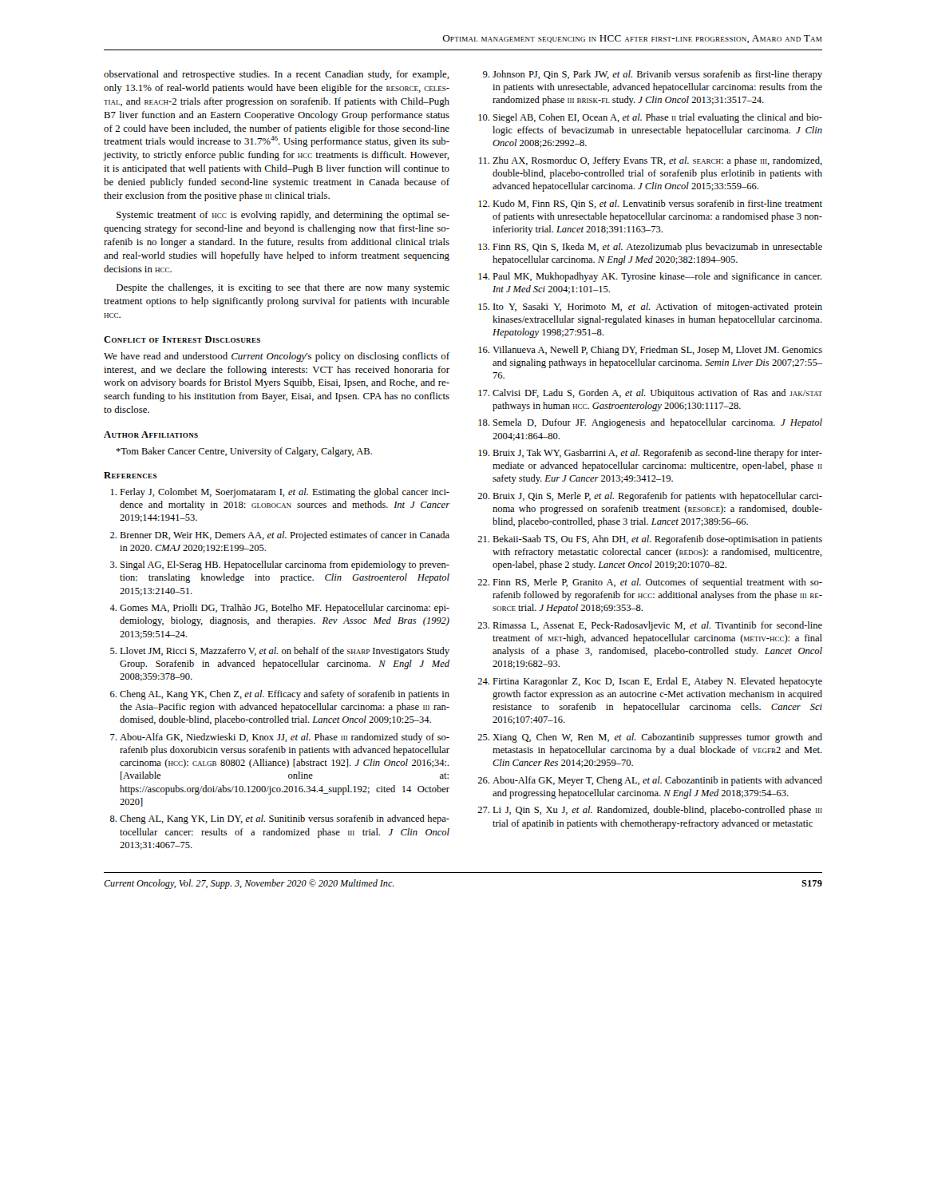Optimal management sequencing in HCC after first-line progression, Amaro and Tam
observational and retrospective studies. In a recent Canadian study, for example, only 13.1% of real-world patients would have been eligible for the resorce, celestial, and reach-2 trials after progression on sorafenib. If patients with Child–Pugh B7 liver function and an Eastern Cooperative Oncology Group performance status of 2 could have been included, the number of patients eligible for those second-line treatment trials would increase to 31.7%46. Using performance status, given its subjectivity, to strictly enforce public funding for hcc treatments is difficult. However, it is anticipated that well patients with Child–Pugh B liver function will continue to be denied publicly funded second-line systemic treatment in Canada because of their exclusion from the positive phase iii clinical trials.
Systemic treatment of hcc is evolving rapidly, and determining the optimal sequencing strategy for second-line and beyond is challenging now that first-line sorafenib is no longer a standard. In the future, results from additional clinical trials and real-world studies will hopefully have helped to inform treatment sequencing decisions in hcc.
Despite the challenges, it is exciting to see that there are now many systemic treatment options to help significantly prolong survival for patients with incurable hcc.
Conflict of Interest Disclosures
We have read and understood Current Oncology's policy on disclosing conflicts of interest, and we declare the following interests: VCT has received honoraria for work on advisory boards for Bristol Myers Squibb, Eisai, Ipsen, and Roche, and research funding to his institution from Bayer, Eisai, and Ipsen. CPA has no conflicts to disclose.
Author Affiliations
*Tom Baker Cancer Centre, University of Calgary, Calgary, AB.
References
Ferlay J, Colombet M, Soerjomataram I, et al. Estimating the global cancer incidence and mortality in 2018: globocan sources and methods. Int J Cancer 2019;144:1941–53.
Brenner DR, Weir HK, Demers AA, et al. Projected estimates of cancer in Canada in 2020. CMAJ 2020;192:E199–205.
Singal AG, El-Serag HB. Hepatocellular carcinoma from epidemiology to prevention: translating knowledge into practice. Clin Gastroenterol Hepatol 2015;13:2140–51.
Gomes MA, Priolli DG, Tralhão JG, Botelho MF. Hepatocellular carcinoma: epidemiology, biology, diagnosis, and therapies. Rev Assoc Med Bras (1992) 2013;59:514–24.
Llovet JM, Ricci S, Mazzaferro V, et al. on behalf of the sharp Investigators Study Group. Sorafenib in advanced hepatocellular carcinoma. N Engl J Med 2008;359:378–90.
Cheng AL, Kang YK, Chen Z, et al. Efficacy and safety of sorafenib in patients in the Asia–Pacific region with advanced hepatocellular carcinoma: a phase iii randomised, double-blind, placebo-controlled trial. Lancet Oncol 2009;10:25–34.
Abou-Alfa GK, Niedzwieski D, Knox JJ, et al. Phase iii randomized study of sorafenib plus doxorubicin versus sorafenib in patients with advanced hepatocellular carcinoma (hcc): calgb 80802 (Alliance) [abstract 192]. J Clin Oncol 2016;34:. [Available online at: https://ascopubs.org/doi/abs/10.1200/jco.2016.34.4_suppl.192; cited 14 October 2020]
Cheng AL, Kang YK, Lin DY, et al. Sunitinib versus sorafenib in advanced hepatocellular cancer: results of a randomized phase iii trial. J Clin Oncol 2013;31:4067–75.
Johnson PJ, Qin S, Park JW, et al. Brivanib versus sorafenib as first-line therapy in patients with unresectable, advanced hepatocellular carcinoma: results from the randomized phase iii brisk-fl study. J Clin Oncol 2013;31:3517–24.
Siegel AB, Cohen EI, Ocean A, et al. Phase ii trial evaluating the clinical and biologic effects of bevacizumab in unresectable hepatocellular carcinoma. J Clin Oncol 2008;26:2992–8.
Zhu AX, Rosmorduc O, Jeffery Evans TR, et al. search: a phase iii, randomized, double-blind, placebo-controlled trial of sorafenib plus erlotinib in patients with advanced hepatocellular carcinoma. J Clin Oncol 2015;33:559–66.
Kudo M, Finn RS, Qin S, et al. Lenvatinib versus sorafenib in first-line treatment of patients with unresectable hepatocellular carcinoma: a randomised phase 3 non-inferiority trial. Lancet 2018;391:1163–73.
Finn RS, Qin S, Ikeda M, et al. Atezolizumab plus bevacizumab in unresectable hepatocellular carcinoma. N Engl J Med 2020;382:1894–905.
Paul MK, Mukhopadhyay AK. Tyrosine kinase—role and significance in cancer. Int J Med Sci 2004;1:101–15.
Ito Y, Sasaki Y, Horimoto M, et al. Activation of mitogen-activated protein kinases/extracellular signal-regulated kinases in human hepatocellular carcinoma. Hepatology 1998;27:951–8.
Villanueva A, Newell P, Chiang DY, Friedman SL, Josep M, Llovet JM. Genomics and signaling pathways in hepatocellular carcinoma. Semin Liver Dis 2007;27:55–76.
Calvisi DF, Ladu S, Gorden A, et al. Ubiquitous activation of Ras and jak/stat pathways in human hcc. Gastroenterology 2006;130:1117–28.
Semela D, Dufour JF. Angiogenesis and hepatocellular carcinoma. J Hepatol 2004;41:864–80.
Bruix J, Tak WY, Gasbarrini A, et al. Regorafenib as second-line therapy for intermediate or advanced hepatocellular carcinoma: multicentre, open-label, phase ii safety study. Eur J Cancer 2013;49:3412–19.
Bruix J, Qin S, Merle P, et al. Regorafenib for patients with hepatocellular carcinoma who progressed on sorafenib treatment (resorce): a randomised, double-blind, placebo-controlled, phase 3 trial. Lancet 2017;389:56–66.
Bekaii-Saab TS, Ou FS, Ahn DH, et al. Regorafenib dose-optimisation in patients with refractory metastatic colorectal cancer (redos): a randomised, multicentre, open-label, phase 2 study. Lancet Oncol 2019;20:1070–82.
Finn RS, Merle P, Granito A, et al. Outcomes of sequential treatment with sorafenib followed by regorafenib for hcc: additional analyses from the phase iii resorce trial. J Hepatol 2018;69:353–8.
Rimassa L, Assenat E, Peck-Radosavljevic M, et al. Tivantinib for second-line treatment of met-high, advanced hepatocellular carcinoma (metiv-hcc): a final analysis of a phase 3, randomised, placebo-controlled study. Lancet Oncol 2018;19:682–93.
Firtina Karagonlar Z, Koc D, Iscan E, Erdal E, Atabey N. Elevated hepatocyte growth factor expression as an autocrine c-Met activation mechanism in acquired resistance to sorafenib in hepatocellular carcinoma cells. Cancer Sci 2016;107:407–16.
Xiang Q, Chen W, Ren M, et al. Cabozantinib suppresses tumor growth and metastasis in hepatocellular carcinoma by a dual blockade of vegfr2 and Met. Clin Cancer Res 2014;20:2959–70.
Abou-Alfa GK, Meyer T, Cheng AL, et al. Cabozantinib in patients with advanced and progressing hepatocellular carcinoma. N Engl J Med 2018;379:54–63.
Li J, Qin S, Xu J, et al. Randomized, double-blind, placebo-controlled phase iii trial of apatinib in patients with chemotherapy-refractory advanced or metastatic
Current Oncology, Vol. 27, Supp. 3, November 2020 © 2020 Multimed Inc.
S179